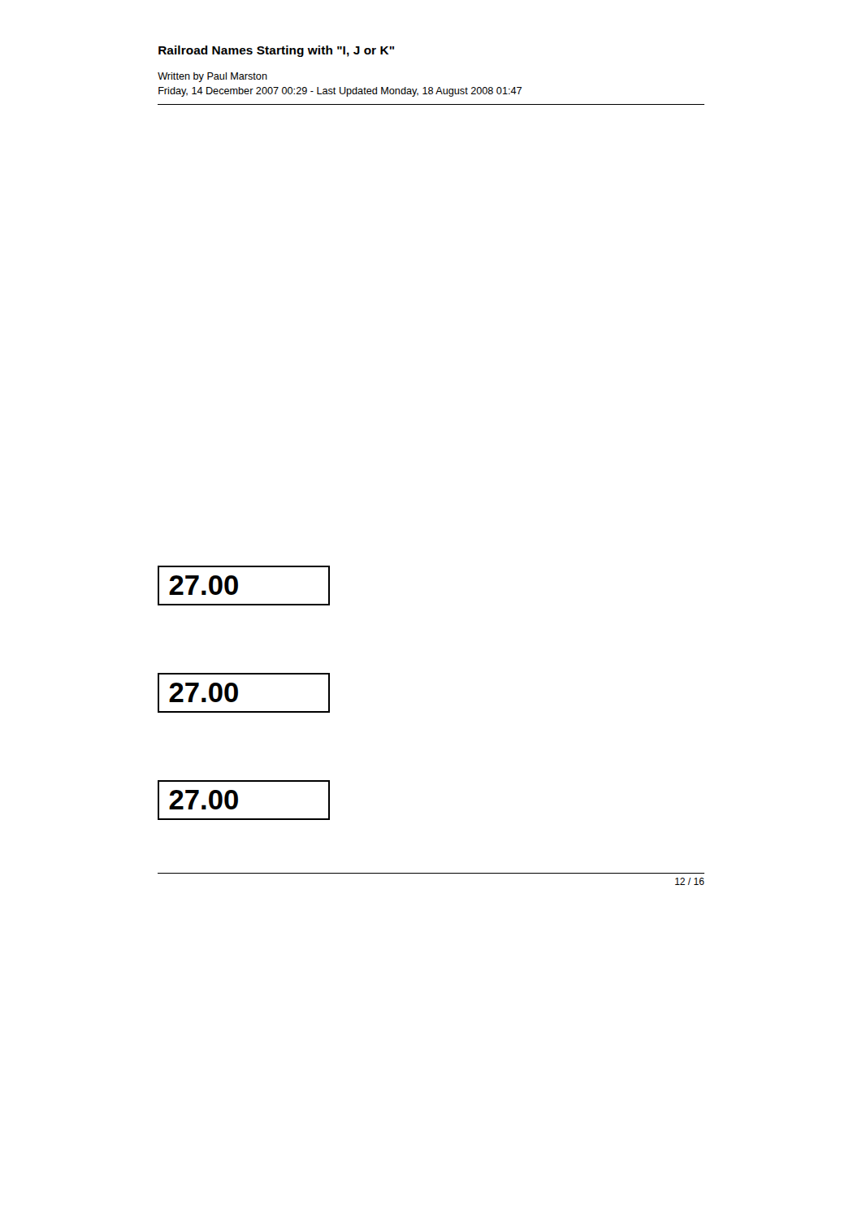Railroad Names Starting with "I, J or K"
Written by Paul Marston
Friday, 14 December 2007 00:29 - Last Updated Monday, 18 August 2008 01:47
27.00
27.00
27.00
12 / 16